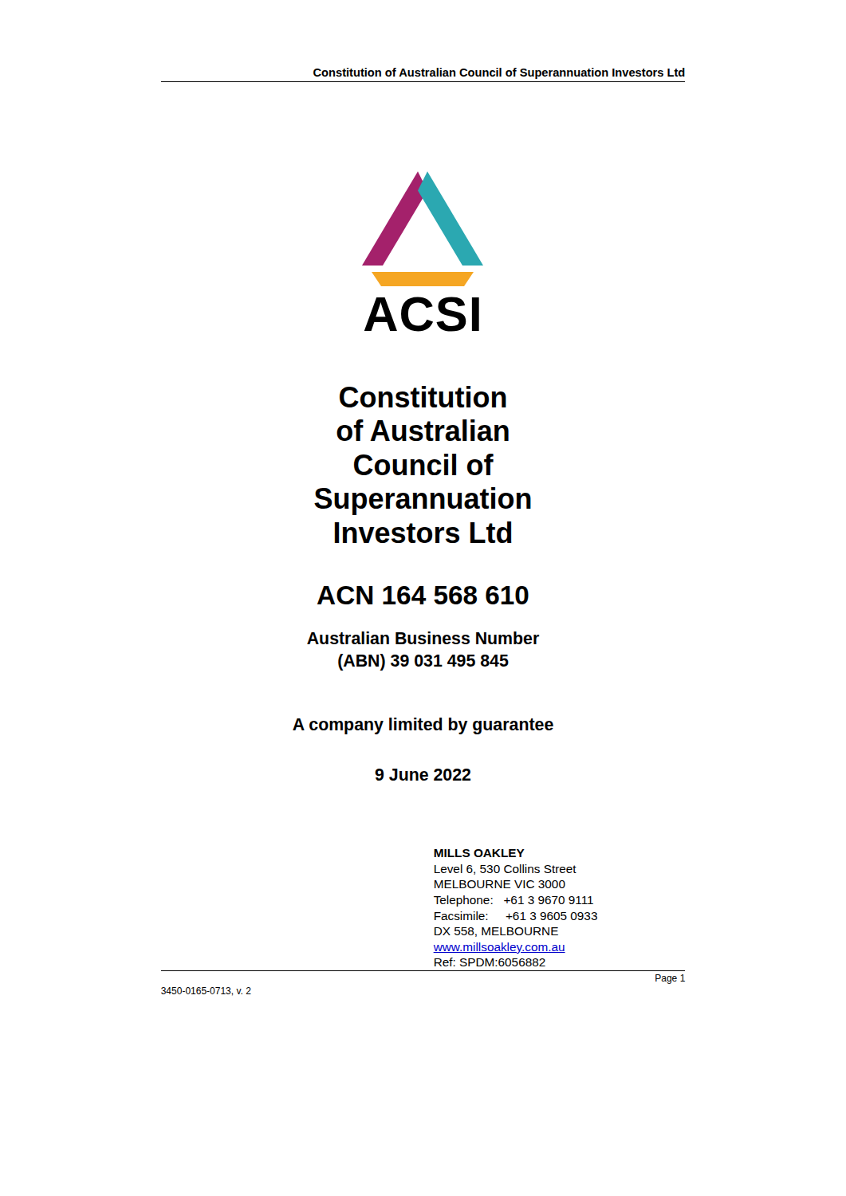Constitution of Australian Council of Superannuation Investors Ltd
ACSI
Constitution
of Australian
Council of
Superannuation
Investors Ltd
ACN 164 568 610
Australian Business Number
(ABN) 39 031 495 845
A company limited by guarantee
9 June 2022
MILLS OAKLEY
Level 6, 530 Collins Street
MELBOURNE VIC 3000
Telephone: +61 3 9670 9111
Facsimile: +61 3 9605 0933
DX 558, MELBOURNE
www.millsoakley.com.au
Ref: SPDM:6056882
Page 1
3450-0165-0713, v. 2